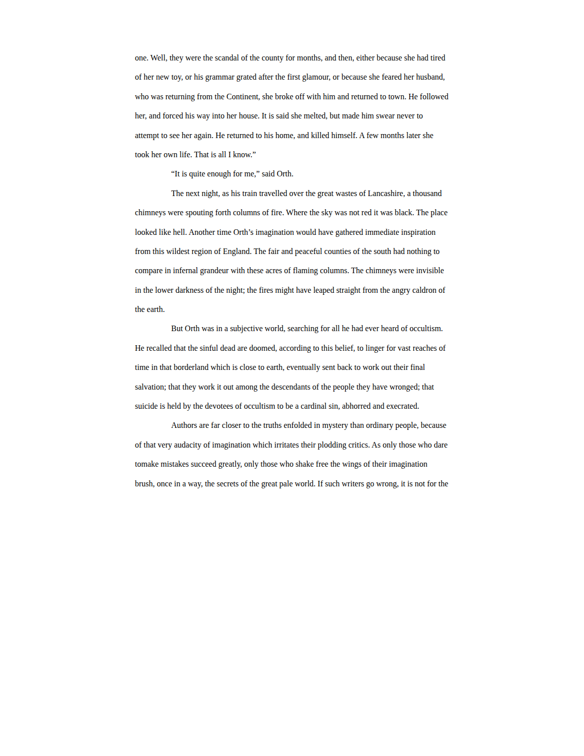one. Well, they were the scandal of the county for months, and then, either because she had tired of her new toy, or his grammar grated after the first glamour, or because she feared her husband, who was returning from the Continent, she broke off with him and returned to town. He followed her, and forced his way into her house. It is said she melted, but made him swear never to attempt to see her again. He returned to his home, and killed himself. A few months later she took her own life. That is all I know.”
“It is quite enough for me,” said Orth.
The next night, as his train travelled over the great wastes of Lancashire, a thousand chimneys were spouting forth columns of fire. Where the sky was not red it was black. The place looked like hell. Another time Orth’s imagination would have gathered immediate inspiration from this wildest region of England. The fair and peaceful counties of the south had nothing to compare in infernal grandeur with these acres of flaming columns. The chimneys were invisible in the lower darkness of the night; the fires might have leaped straight from the angry caldron of the earth.
But Orth was in a subjective world, searching for all he had ever heard of occultism. He recalled that the sinful dead are doomed, according to this belief, to linger for vast reaches of time in that borderland which is close to earth, eventually sent back to work out their final salvation; that they work it out among the descendants of the people they have wronged; that suicide is held by the devotees of occultism to be a cardinal sin, abhorred and execrated.
Authors are far closer to the truths enfolded in mystery than ordinary people, because of that very audacity of imagination which irritates their plodding critics. As only those who dare tomake mistakes succeed greatly, only those who shake free the wings of their imagination brush, once in a way, the secrets of the great pale world. If such writers go wrong, it is not for the